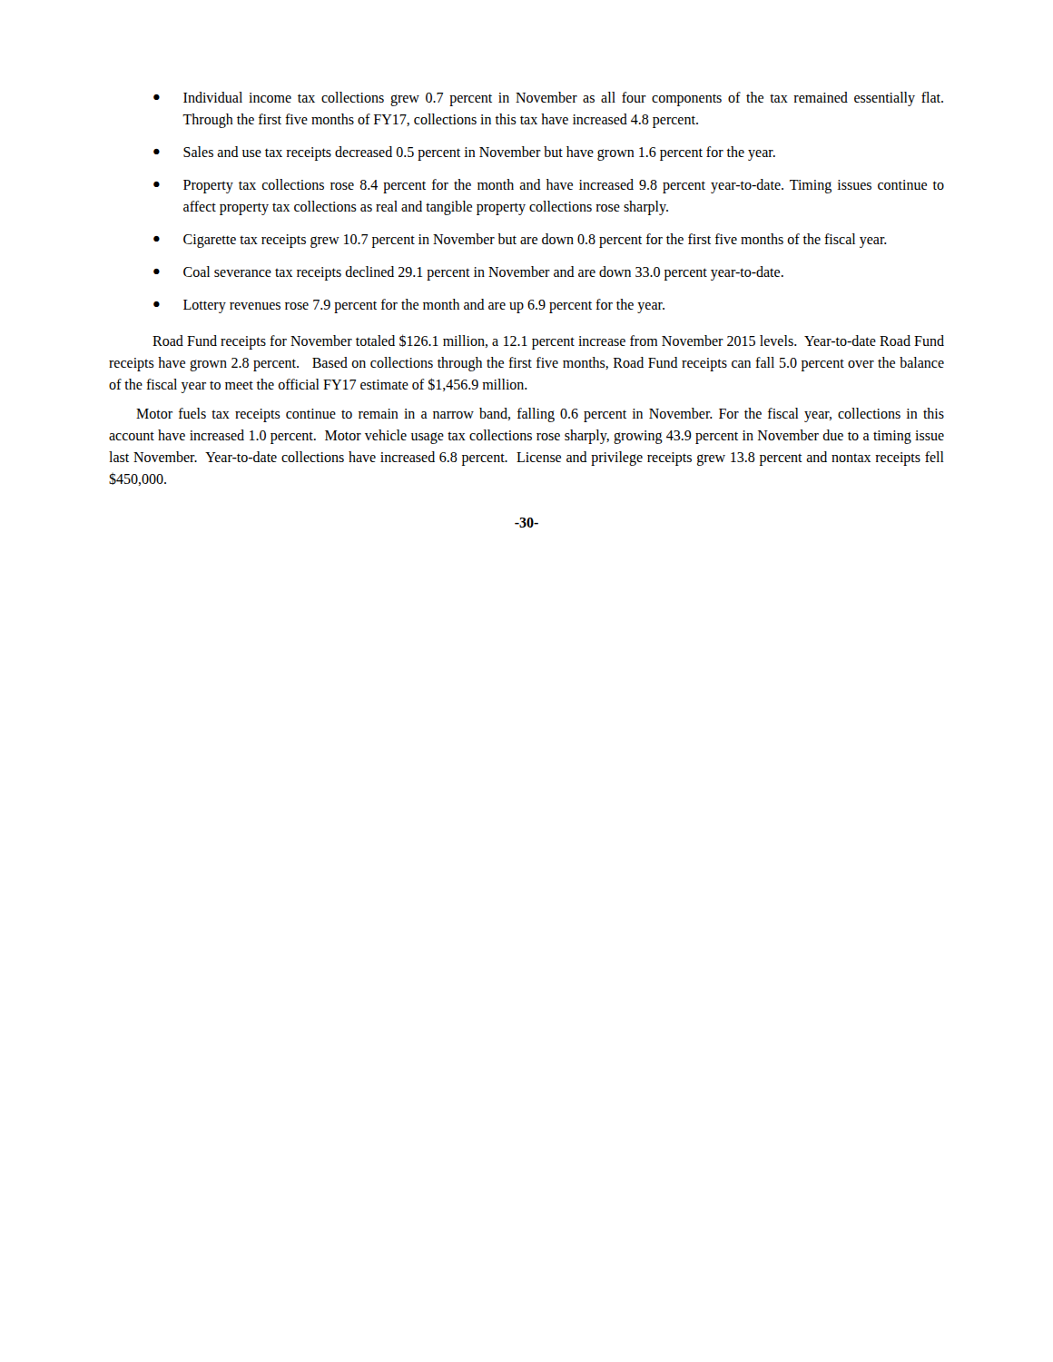Individual income tax collections grew 0.7 percent in November as all four components of the tax remained essentially flat. Through the first five months of FY17, collections in this tax have increased 4.8 percent.
Sales and use tax receipts decreased 0.5 percent in November but have grown 1.6 percent for the year.
Property tax collections rose 8.4 percent for the month and have increased 9.8 percent year-to-date. Timing issues continue to affect property tax collections as real and tangible property collections rose sharply.
Cigarette tax receipts grew 10.7 percent in November but are down 0.8 percent for the first five months of the fiscal year.
Coal severance tax receipts declined 29.1 percent in November and are down 33.0 percent year-to-date.
Lottery revenues rose 7.9 percent for the month and are up 6.9 percent for the year.
Road Fund receipts for November totaled $126.1 million, a 12.1 percent increase from November 2015 levels. Year-to-date Road Fund receipts have grown 2.8 percent. Based on collections through the first five months, Road Fund receipts can fall 5.0 percent over the balance of the fiscal year to meet the official FY17 estimate of $1,456.9 million.
Motor fuels tax receipts continue to remain in a narrow band, falling 0.6 percent in November. For the fiscal year, collections in this account have increased 1.0 percent. Motor vehicle usage tax collections rose sharply, growing 43.9 percent in November due to a timing issue last November. Year-to-date collections have increased 6.8 percent. License and privilege receipts grew 13.8 percent and nontax receipts fell $450,000.
-30-